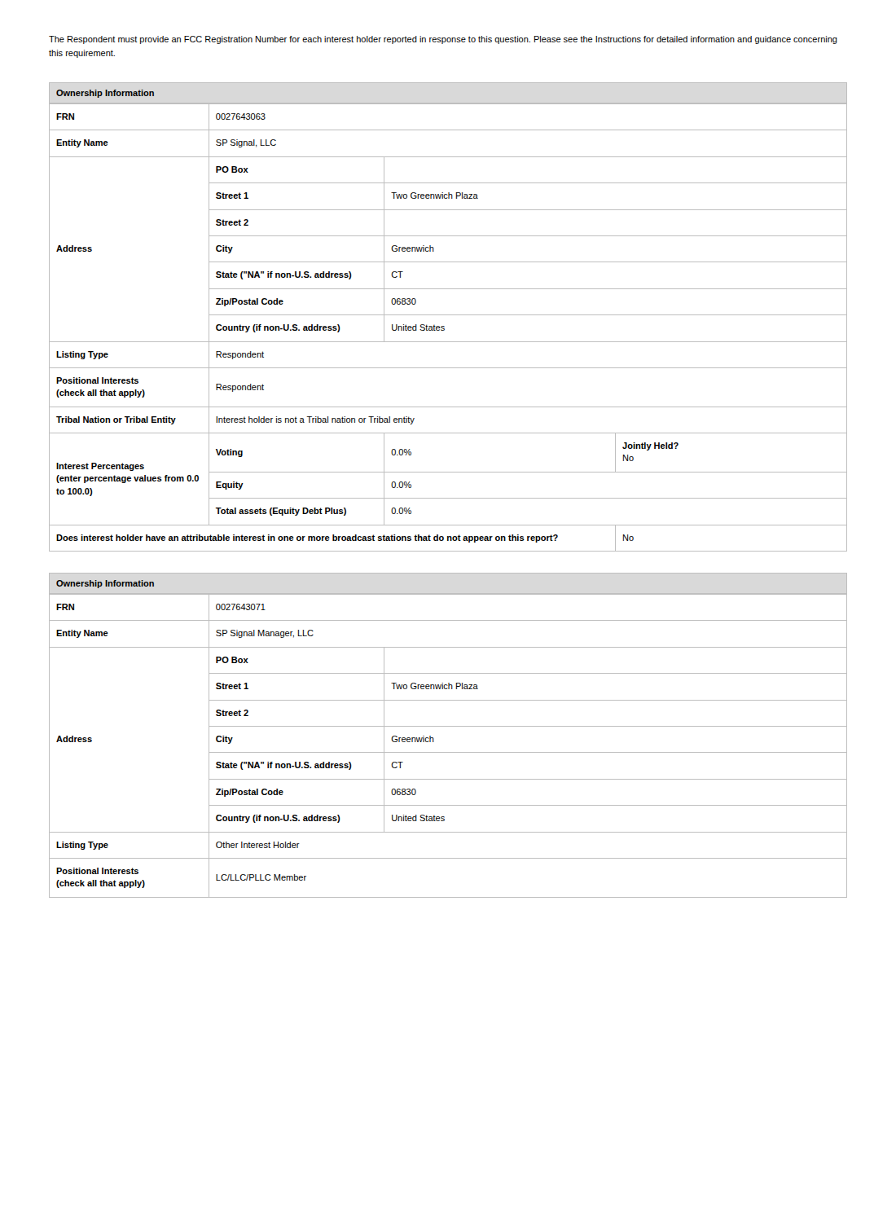The Respondent must provide an FCC Registration Number for each interest holder reported in response to this question. Please see the Instructions for detailed information and guidance concerning this requirement.
Ownership Information
| FRN | 0027643063 |
| Entity Name | SP Signal, LLC |
| Address | PO Box | |
| Street 1 | Two Greenwich Plaza |
| Street 2 | |
| City | Greenwich |
| State ("NA" if non-U.S. address) | CT |
| Zip/Postal Code | 06830 |
| Country (if non-U.S. address) | United States |
| Listing Type | Respondent |
| Positional Interests (check all that apply) | Respondent |
| Tribal Nation or Tribal Entity | Interest holder is not a Tribal nation or Tribal entity |
| Interest Percentages (enter percentage values from 0.0 to 100.0) | Voting | 0.0% | Jointly Held? No |
| Equity | 0.0% |
| Total assets (Equity Debt Plus) | 0.0% |
| Does interest holder have an attributable interest in one or more broadcast stations that do not appear on this report? | No |
Ownership Information
| FRN | 0027643071 |
| Entity Name | SP Signal Manager, LLC |
| Address | PO Box | |
| Street 1 | Two Greenwich Plaza |
| Street 2 | |
| City | Greenwich |
| State ("NA" if non-U.S. address) | CT |
| Zip/Postal Code | 06830 |
| Country (if non-U.S. address) | United States |
| Listing Type | Other Interest Holder |
| Positional Interests (check all that apply) | LC/LLC/PLLC Member |